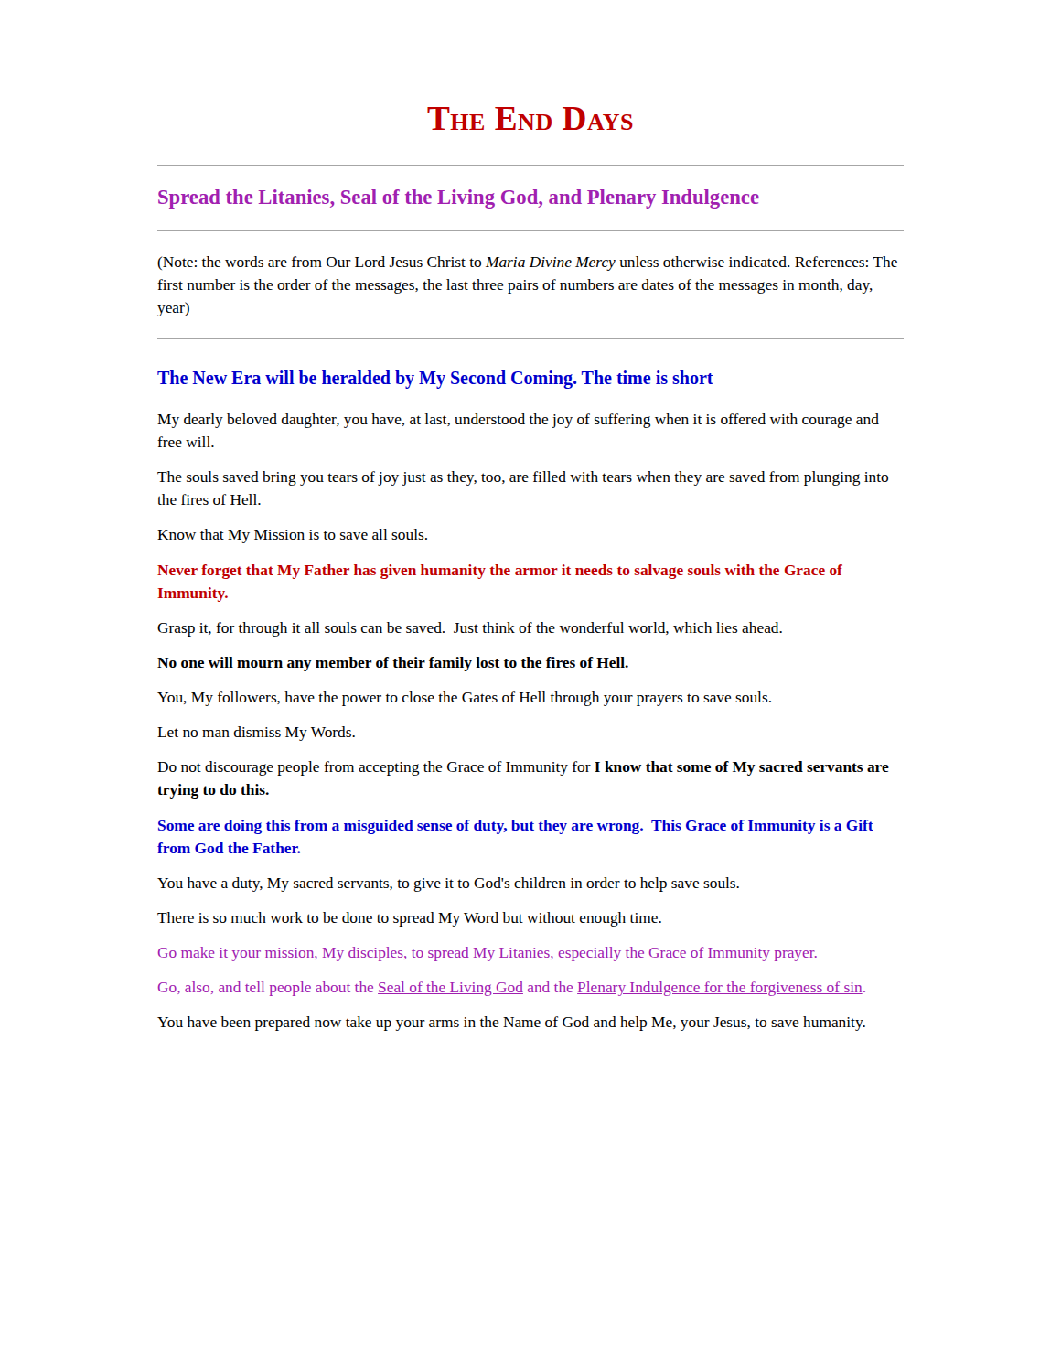The End Days
Spread the Litanies, Seal of the Living God, and Plenary Indulgence
(Note: the words are from Our Lord Jesus Christ to Maria Divine Mercy unless otherwise indicated. References: The first number is the order of the messages, the last three pairs of numbers are dates of the messages in month, day, year)
The New Era will be heralded by My Second Coming. The time is short
My dearly beloved daughter, you have, at last, understood the joy of suffering when it is offered with courage and free will.
The souls saved bring you tears of joy just as they, too, are filled with tears when they are saved from plunging into the fires of Hell.
Know that My Mission is to save all souls.
Never forget that My Father has given humanity the armor it needs to salvage souls with the Grace of Immunity.
Grasp it, for through it all souls can be saved. Just think of the wonderful world, which lies ahead.
No one will mourn any member of their family lost to the fires of Hell.
You, My followers, have the power to close the Gates of Hell through your prayers to save souls.
Let no man dismiss My Words.
Do not discourage people from accepting the Grace of Immunity for I know that some of My sacred servants are trying to do this.
Some are doing this from a misguided sense of duty, but they are wrong. This Grace of Immunity is a Gift from God the Father.
You have a duty, My sacred servants, to give it to God's children in order to help save souls.
There is so much work to be done to spread My Word but without enough time.
Go make it your mission, My disciples, to spread My Litanies, especially the Grace of Immunity prayer.
Go, also, and tell people about the Seal of the Living God and the Plenary Indulgence for the forgiveness of sin.
You have been prepared now take up your arms in the Name of God and help Me, your Jesus, to save humanity.